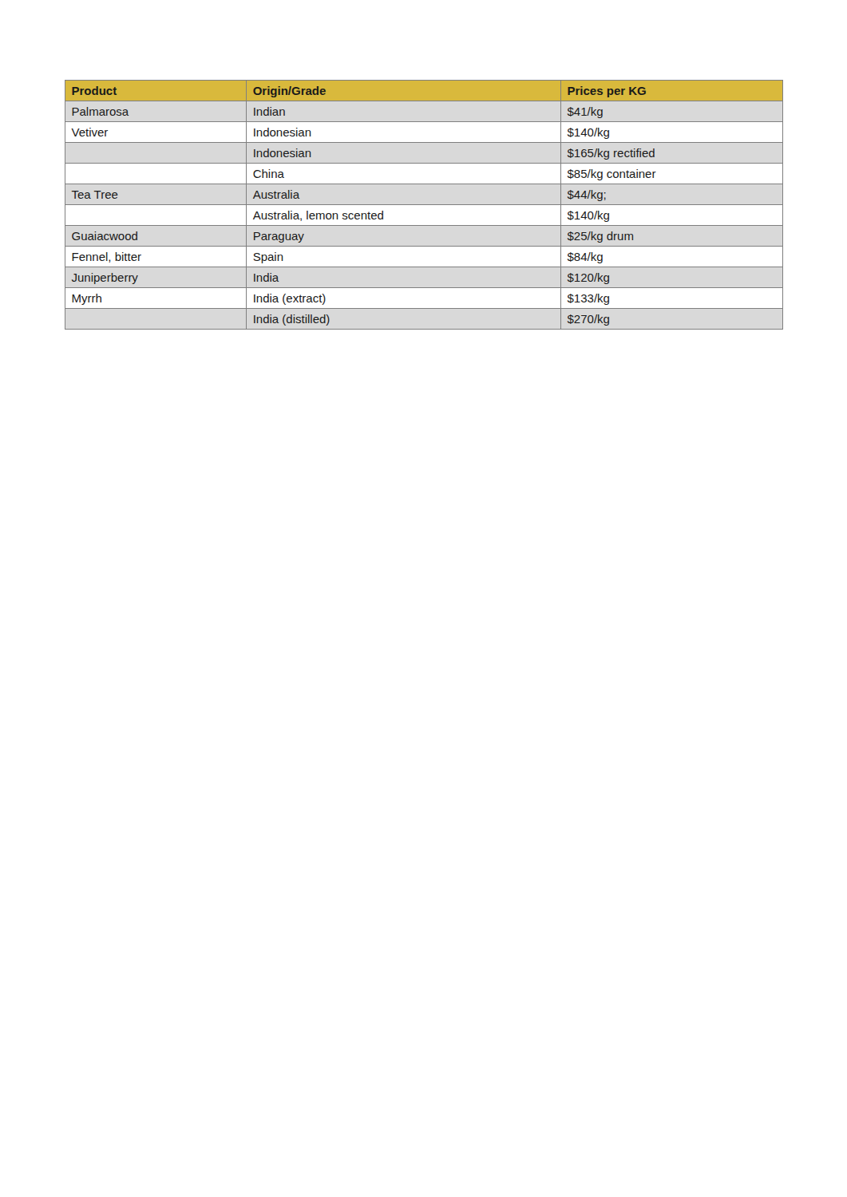| Product | Origin/Grade | Prices per KG |
| --- | --- | --- |
| Palmarosa | Indian | $41/kg |
| Vetiver | Indonesian | $140/kg |
| | Indonesian | $165/kg rectified |
| | China | $85/kg container |
| Tea Tree | Australia | $44/kg; |
| | Australia, lemon scented | $140/kg |
| Guaiacwood | Paraguay | $25/kg drum |
| Fennel, bitter | Spain | $84/kg |
| Juniperberry | India | $120/kg |
| Myrrh | India (extract) | $133/kg |
| | India (distilled) | $270/kg |